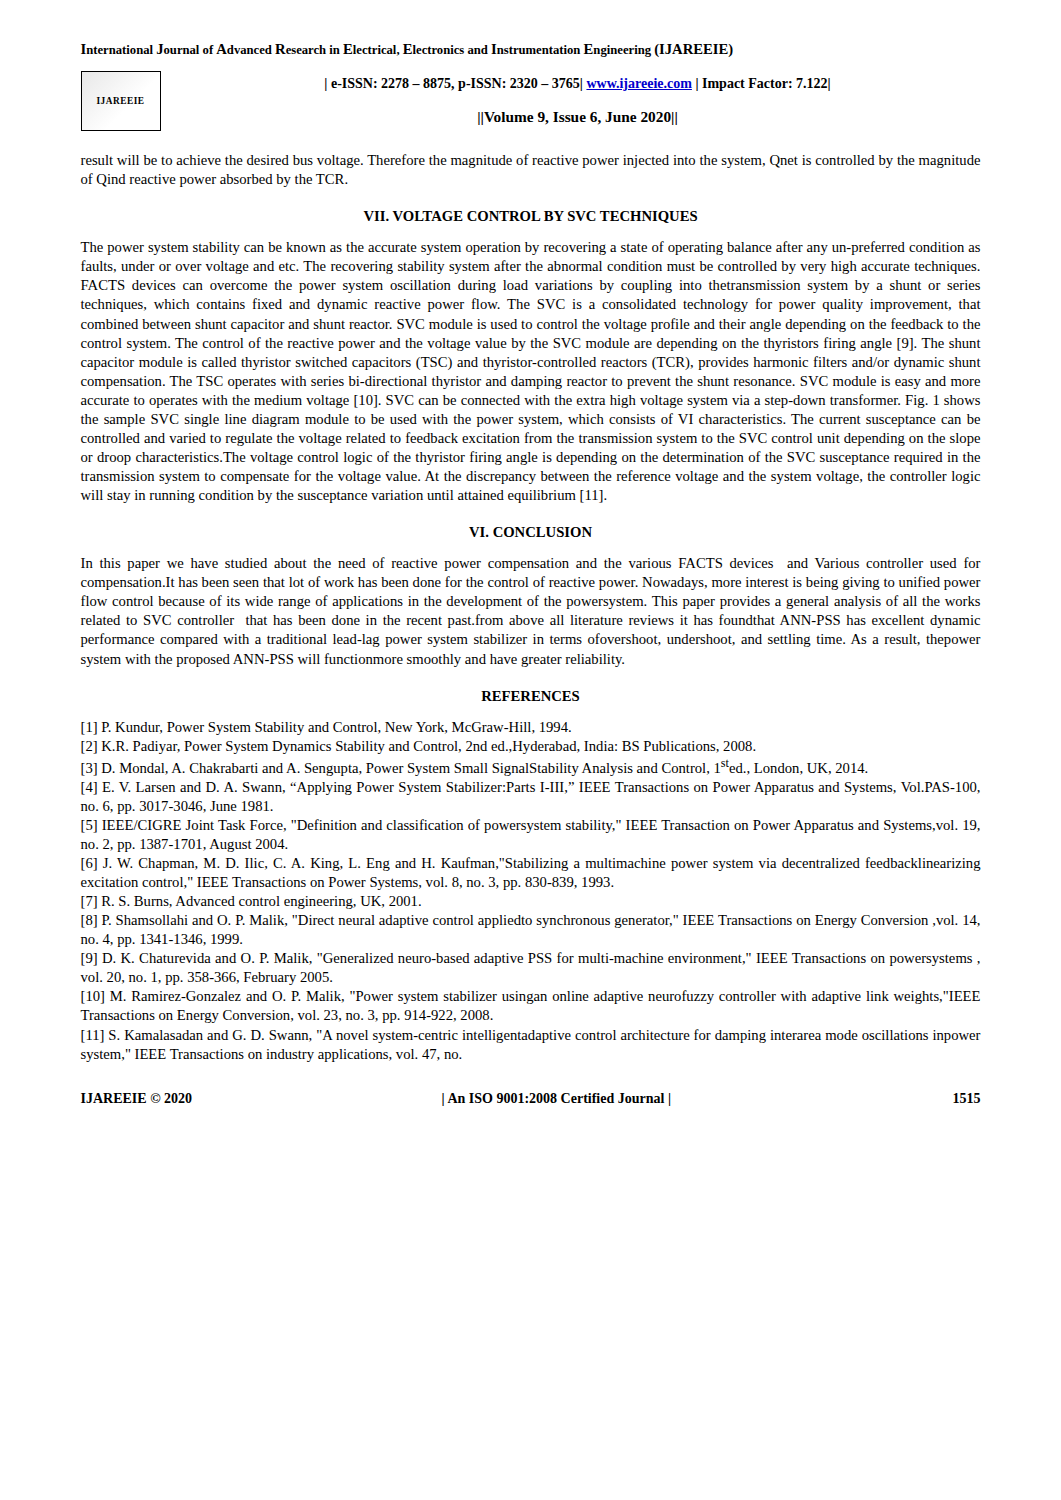International Journal of Advanced Research in Electrical, Electronics and Instrumentation Engineering (IJAREEIE)
IJAREEIE
| e-ISSN: 2278 – 8875, p-ISSN: 2320 – 3765| www.ijareeie.com | Impact Factor: 7.122|
||Volume 9, Issue 6, June 2020||
result will be to achieve the desired bus voltage. Therefore the magnitude of reactive power injected into the system, Qnet is controlled by the magnitude of Qind reactive power absorbed by the TCR.
VII. VOLTAGE CONTROL BY SVC TECHNIQUES
The power system stability can be known as the accurate system operation by recovering a state of operating balance after any un-preferred condition as faults, under or over voltage and etc. The recovering stability system after the abnormal condition must be controlled by very high accurate techniques. FACTS devices can overcome the power system oscillation during load variations by coupling into thetransmission system by a shunt or series techniques, which contains fixed and dynamic reactive power flow. The SVC is a consolidated technology for power quality improvement, that combined between shunt capacitor and shunt reactor. SVC module is used to control the voltage profile and their angle depending on the feedback to the control system. The control of the reactive power and the voltage value by the SVC module are depending on the thyristors firing angle [9]. The shunt capacitor module is called thyristor switched capacitors (TSC) and thyristor-controlled reactors (TCR), provides harmonic filters and/or dynamic shunt compensation. The TSC operates with series bi-directional thyristor and damping reactor to prevent the shunt resonance. SVC module is easy and more accurate to operates with the medium voltage [10]. SVC can be connected with the extra high voltage system via a step-down transformer. Fig. 1 shows the sample SVC single line diagram module to be used with the power system, which consists of VI characteristics. The current susceptance can be controlled and varied to regulate the voltage related to feedback excitation from the transmission system to the SVC control unit depending on the slope or droop characteristics.The voltage control logic of the thyristor firing angle is depending on the determination of the SVC susceptance required in the transmission system to compensate for the voltage value. At the discrepancy between the reference voltage and the system voltage, the controller logic will stay in running condition by the susceptance variation until attained equilibrium [11].
VI. CONCLUSION
In this paper we have studied about the need of reactive power compensation and the various FACTS devices and Various controller used for compensation.It has been seen that lot of work has been done for the control of reactive power. Nowadays, more interest is being giving to unified power flow control because of its wide range of applications in the development of the powersystem. This paper provides a general analysis of all the works related to SVC controller that has been done in the recent past.from above all literature reviews it has foundthat ANN-PSS has excellent dynamic performance compared with a traditional lead-lag power system stabilizer in terms ofovershoot, undershoot, and settling time. As a result, thepower system with the proposed ANN-PSS will functionmore smoothly and have greater reliability.
REFERENCES
[1] P. Kundur, Power System Stability and Control, New York, McGraw-Hill, 1994.
[2] K.R. Padiyar, Power System Dynamics Stability and Control, 2nd ed.,Hyderabad, India: BS Publications, 2008.
[3] D. Mondal, A. Chakrabarti and A. Sengupta, Power System Small SignalStability Analysis and Control, 1sted., London, UK, 2014.
[4] E. V. Larsen and D. A. Swann, “Applying Power System Stabilizer:Parts I-III,” IEEE Transactions on Power Apparatus and Systems, Vol.PAS-100, no. 6, pp. 3017-3046, June 1981.
[5] IEEE/CIGRE Joint Task Force, "Definition and classification of powersystem stability," IEEE Transaction on Power Apparatus and Systems,vol. 19, no. 2, pp. 1387-1701, August 2004.
[6] J. W. Chapman, M. D. Ilic, C. A. King, L. Eng and H. Kaufman,"Stabilizing a multimachine power system via decentralized feedbacklinearizing excitation control," IEEE Transactions on Power Systems, vol. 8, no. 3, pp. 830-839, 1993.
[7] R. S. Burns, Advanced control engineering, UK, 2001.
[8] P. Shamsollahi and O. P. Malik, "Direct neural adaptive control appliedto synchronous generator," IEEE Transactions on Energy Conversion ,vol. 14, no. 4, pp. 1341-1346, 1999.
[9] D. K. Chaturevida and O. P. Malik, "Generalized neuro-based adaptive PSS for multi-machine environment," IEEE Transactions on powersystems , vol. 20, no. 1, pp. 358-366, February 2005.
[10] M. Ramirez-Gonzalez and O. P. Malik, "Power system stabilizer usingan online adaptive neurofuzzy controller with adaptive link weights,"IEEE Transactions on Energy Conversion, vol. 23, no. 3, pp. 914-922, 2008.
[11] S. Kamalasadan and G. D. Swann, "A novel system-centric intelligentadaptive control architecture for damping interarea mode oscillations inpower system," IEEE Transactions on industry applications, vol. 47, no.
IJAREEIE © 2020
| An ISO 9001:2008 Certified Journal |
1515